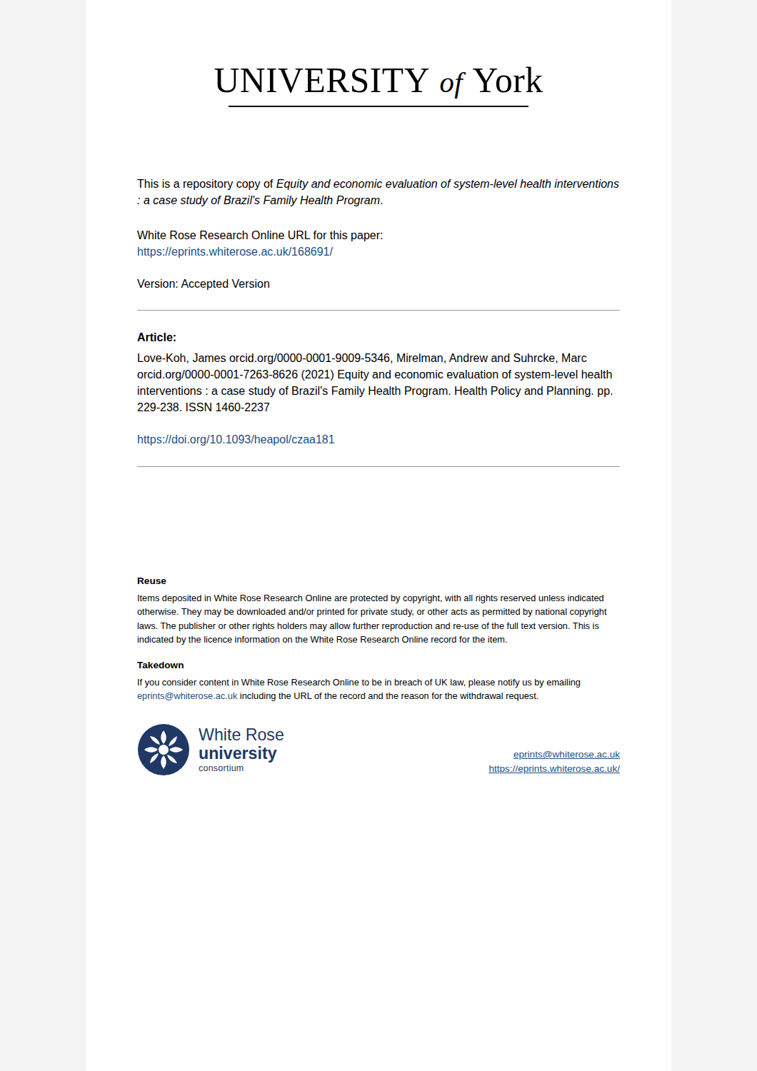UNIVERSITY of York
This is a repository copy of Equity and economic evaluation of system-level health interventions : a case study of Brazil's Family Health Program.
White Rose Research Online URL for this paper:
https://eprints.whiterose.ac.uk/168691/
Version: Accepted Version
Article:
Love-Koh, James orcid.org/0000-0001-9009-5346, Mirelman, Andrew and Suhrcke, Marc orcid.org/0000-0001-7263-8626 (2021) Equity and economic evaluation of system-level health interventions : a case study of Brazil's Family Health Program. Health Policy and Planning. pp. 229-238. ISSN 1460-2237
https://doi.org/10.1093/heapol/czaa181
Reuse
Items deposited in White Rose Research Online are protected by copyright, with all rights reserved unless indicated otherwise. They may be downloaded and/or printed for private study, or other acts as permitted by national copyright laws. The publisher or other rights holders may allow further reproduction and re-use of the full text version. This is indicated by the licence information on the White Rose Research Online record for the item.
Takedown
If you consider content in White Rose Research Online to be in breach of UK law, please notify us by emailing eprints@whiterose.ac.uk including the URL of the record and the reason for the withdrawal request.
White Rose
university
consortium
eprints@whiterose.ac.uk https://eprints.whiterose.ac.uk/